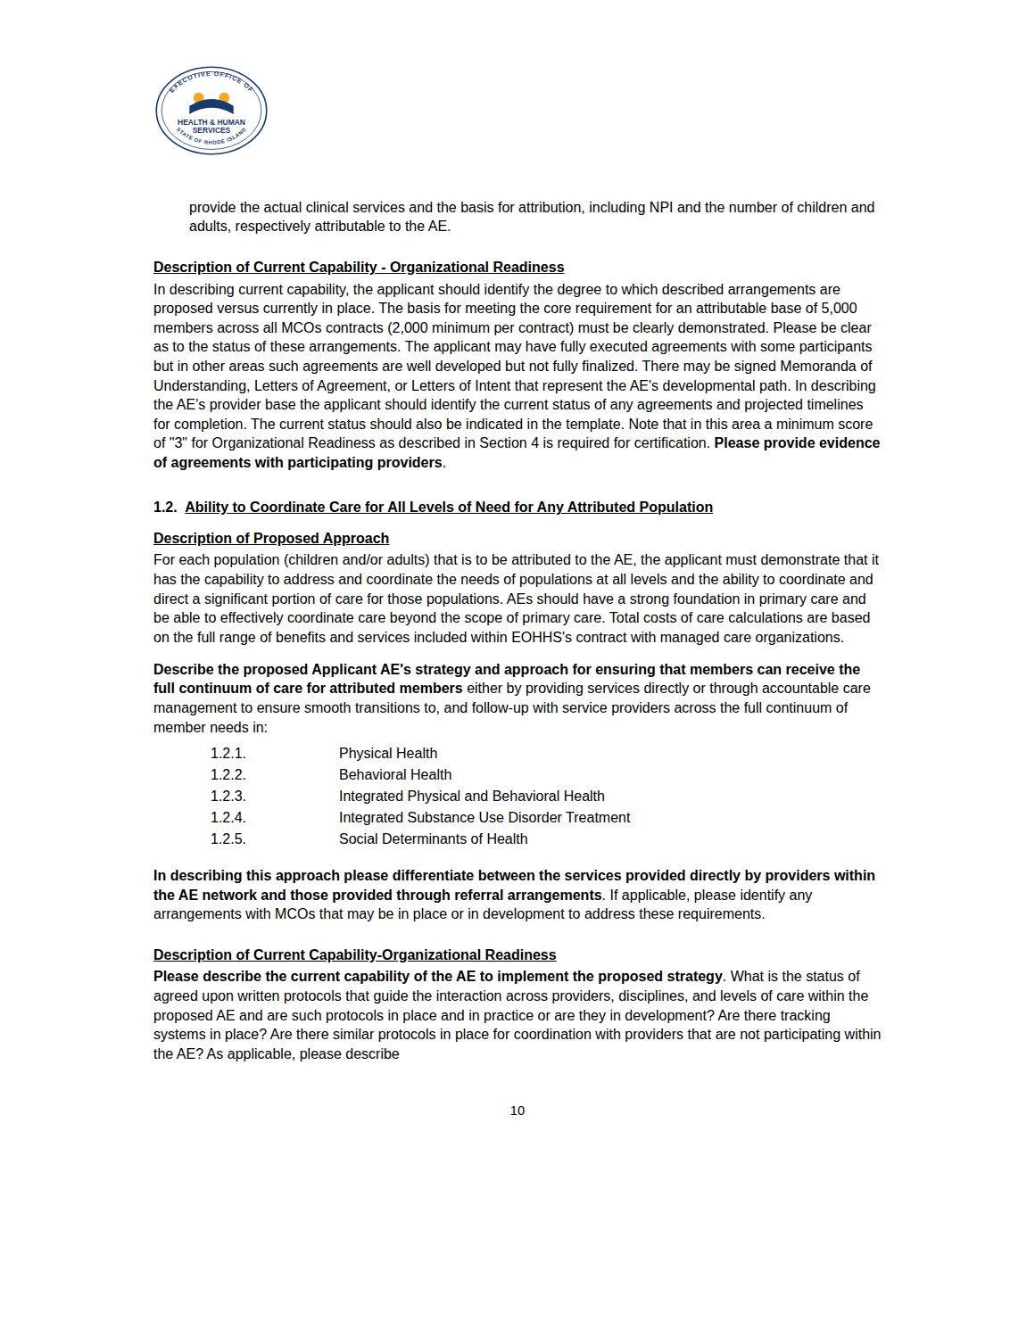EXECUTIVE OFFICE OF STATE OF RHODE ISLAND HEALTH & HUMAN SERVICES
provide the actual clinical services and the basis for attribution, including NPI and the number of children and adults, respectively attributable to the AE.
Description of Current Capability - Organizational Readiness
In describing current capability, the applicant should identify the degree to which described arrangements are proposed versus currently in place. The basis for meeting the core requirement for an attributable base of 5,000 members across all MCOs contracts (2,000 minimum per contract) must be clearly demonstrated. Please be clear as to the status of these arrangements. The applicant may have fully executed agreements with some participants but in other areas such agreements are well developed but not fully finalized. There may be signed Memoranda of Understanding, Letters of Agreement, or Letters of Intent that represent the AE's developmental path. In describing the AE's provider base the applicant should identify the current status of any agreements and projected timelines for completion. The current status should also be indicated in the template. Note that in this area a minimum score of "3" for Organizational Readiness as described in Section 4 is required for certification. Please provide evidence of agreements with participating providers.
1.2. Ability to Coordinate Care for All Levels of Need for Any Attributed Population
Description of Proposed Approach
For each population (children and/or adults) that is to be attributed to the AE, the applicant must demonstrate that it has the capability to address and coordinate the needs of populations at all levels and the ability to coordinate and direct a significant portion of care for those populations. AEs should have a strong foundation in primary care and be able to effectively coordinate care beyond the scope of primary care. Total costs of care calculations are based on the full range of benefits and services included within EOHHS's contract with managed care organizations.
Describe the proposed Applicant AE's strategy and approach for ensuring that members can receive the full continuum of care for attributed members either by providing services directly or through accountable care management to ensure smooth transitions to, and follow-up with service providers across the full continuum of member needs in:
1.2.1. Physical Health
1.2.2. Behavioral Health
1.2.3. Integrated Physical and Behavioral Health
1.2.4. Integrated Substance Use Disorder Treatment
1.2.5. Social Determinants of Health
In describing this approach please differentiate between the services provided directly by providers within the AE network and those provided through referral arrangements. If applicable, please identify any arrangements with MCOs that may be in place or in development to address these requirements.
Description of Current Capability-Organizational Readiness
Please describe the current capability of the AE to implement the proposed strategy. What is the status of agreed upon written protocols that guide the interaction across providers, disciplines, and levels of care within the proposed AE and are such protocols in place and in practice or are they in development? Are there tracking systems in place? Are there similar protocols in place for coordination with providers that are not participating within the AE? As applicable, please describe
10